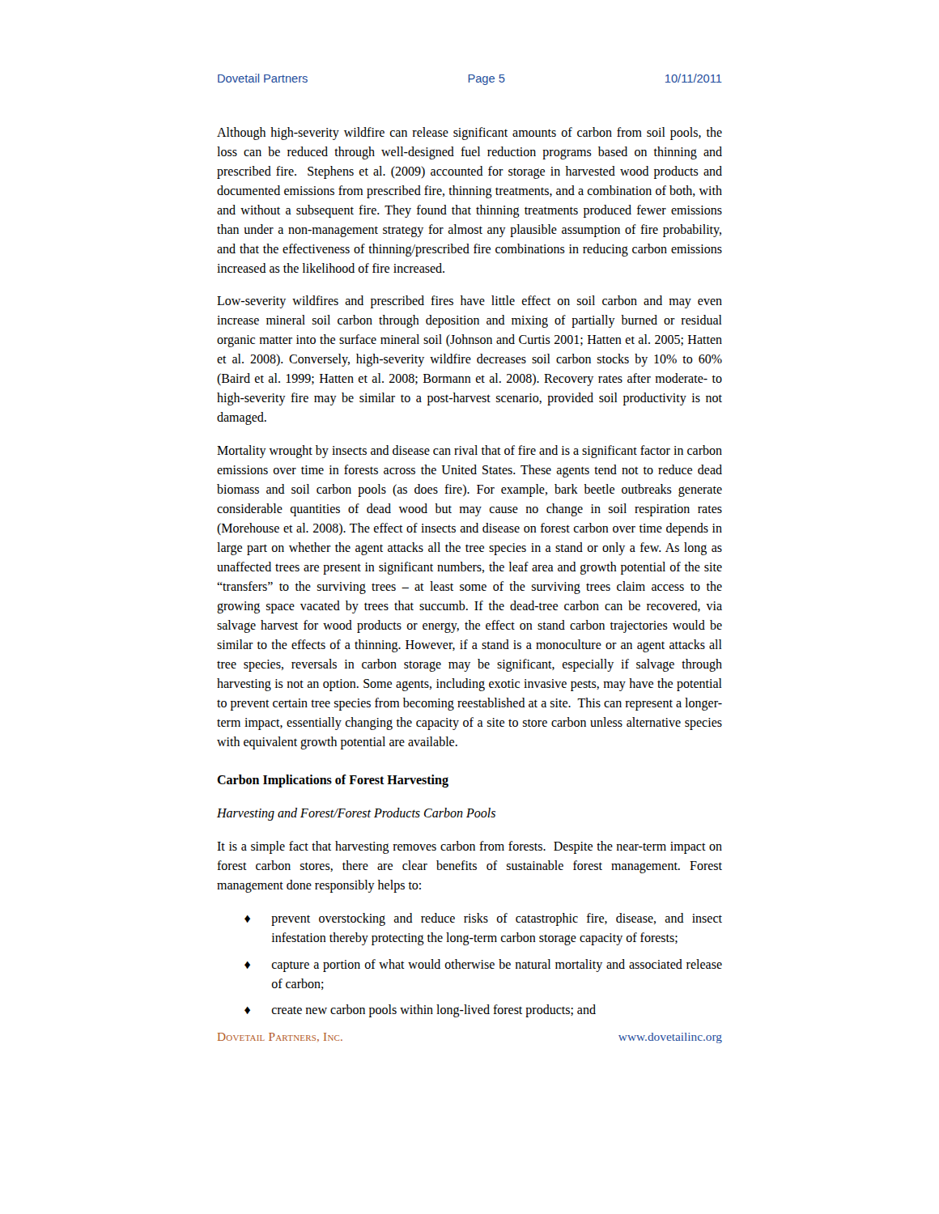Dovetail Partners
Page 5
10/11/2011
Although high-severity wildfire can release significant amounts of carbon from soil pools, the loss can be reduced through well-designed fuel reduction programs based on thinning and prescribed fire. Stephens et al. (2009) accounted for storage in harvested wood products and documented emissions from prescribed fire, thinning treatments, and a combination of both, with and without a subsequent fire. They found that thinning treatments produced fewer emissions than under a non-management strategy for almost any plausible assumption of fire probability, and that the effectiveness of thinning/prescribed fire combinations in reducing carbon emissions increased as the likelihood of fire increased.
Low-severity wildfires and prescribed fires have little effect on soil carbon and may even increase mineral soil carbon through deposition and mixing of partially burned or residual organic matter into the surface mineral soil (Johnson and Curtis 2001; Hatten et al. 2005; Hatten et al. 2008). Conversely, high-severity wildfire decreases soil carbon stocks by 10% to 60% (Baird et al. 1999; Hatten et al. 2008; Bormann et al. 2008). Recovery rates after moderate- to high-severity fire may be similar to a post-harvest scenario, provided soil productivity is not damaged.
Mortality wrought by insects and disease can rival that of fire and is a significant factor in carbon emissions over time in forests across the United States. These agents tend not to reduce dead biomass and soil carbon pools (as does fire). For example, bark beetle outbreaks generate considerable quantities of dead wood but may cause no change in soil respiration rates (Morehouse et al. 2008). The effect of insects and disease on forest carbon over time depends in large part on whether the agent attacks all the tree species in a stand or only a few. As long as unaffected trees are present in significant numbers, the leaf area and growth potential of the site “transfers” to the surviving trees – at least some of the surviving trees claim access to the growing space vacated by trees that succumb. If the dead-tree carbon can be recovered, via salvage harvest for wood products or energy, the effect on stand carbon trajectories would be similar to the effects of a thinning. However, if a stand is a monoculture or an agent attacks all tree species, reversals in carbon storage may be significant, especially if salvage through harvesting is not an option. Some agents, including exotic invasive pests, may have the potential to prevent certain tree species from becoming reestablished at a site. This can represent a longer-term impact, essentially changing the capacity of a site to store carbon unless alternative species with equivalent growth potential are available.
Carbon Implications of Forest Harvesting
Harvesting and Forest/Forest Products Carbon Pools
It is a simple fact that harvesting removes carbon from forests. Despite the near-term impact on forest carbon stores, there are clear benefits of sustainable forest management. Forest management done responsibly helps to:
prevent overstocking and reduce risks of catastrophic fire, disease, and insect infestation thereby protecting the long-term carbon storage capacity of forests;
capture a portion of what would otherwise be natural mortality and associated release of carbon;
create new carbon pools within long-lived forest products; and
Dovetail Partners, Inc.
www.dovetailinc.org